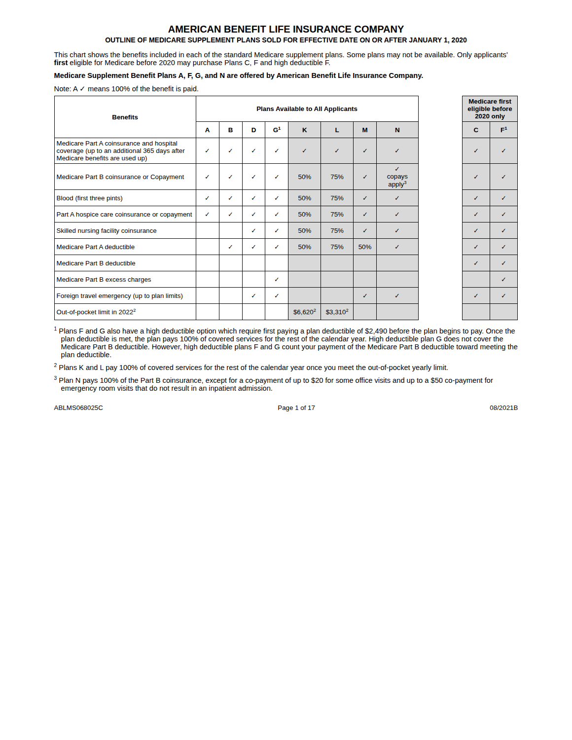AMERICAN BENEFIT LIFE INSURANCE COMPANY
OUTLINE OF MEDICARE SUPPLEMENT PLANS SOLD FOR EFFECTIVE DATE ON OR AFTER JANUARY 1, 2020
This chart shows the benefits included in each of the standard Medicare supplement plans. Some plans may not be available. Only applicants' first eligible for Medicare before 2020 may purchase Plans C, F and high deductible F.
Medicare Supplement Benefit Plans A, F, G, and N are offered by American Benefit Life Insurance Company.
Note: A ✓ means 100% of the benefit is paid.
| Benefits | Plans Available to All Applicants | | Medicare first eligible before 2020 only |
| --- | --- | --- | --- |
| A | B | D | G 1 | K | L | M | N | | C | F 1 |
| Medicare Part A coinsurance and hospital coverage (up to an additional 365 days after Medicare benefits are used up) | ✓ | ✓ | ✓ | ✓ | ✓ | ✓ | ✓ | ✓ | | ✓ | ✓ |
| Medicare Part B coinsurance or Copayment | ✓ | ✓ | ✓ | ✓ | 50% | 75% | ✓ | ✓ copays apply 3 | | ✓ | ✓ |
| Blood (first three pints) | ✓ | ✓ | ✓ | ✓ | 50% | 75% | ✓ | ✓ | | ✓ | ✓ |
| Part A hospice care coinsurance or copayment | ✓ | ✓ | ✓ | ✓ | 50% | 75% | ✓ | ✓ | | ✓ | ✓ |
| Skilled nursing facility coinsurance | | | ✓ | ✓ | 50% | 75% | ✓ | ✓ | | ✓ | ✓ |
| Medicare Part A deductible | | ✓ | ✓ | ✓ | 50% | 75% | 50% | ✓ | | ✓ | ✓ |
| Medicare Part B deductible | | | | | | | | | | ✓ | ✓ |
| Medicare Part B excess charges | | | | ✓ | | | | | | | ✓ |
| Foreign travel emergency (up to plan limits) | | | ✓ | ✓ | | | ✓ | ✓ | | ✓ | ✓ |
| Out-of-pocket limit in 2022 2 | | | | | $6,620 2 | $3,310 2 | | | | | |
1 Plans F and G also have a high deductible option which require first paying a plan deductible of $2,490 before the plan begins to pay. Once the plan deductible is met, the plan pays 100% of covered services for the rest of the calendar year. High deductible plan G does not cover the Medicare Part B deductible. However, high deductible plans F and G count your payment of the Medicare Part B deductible toward meeting the plan deductible.
2 Plans K and L pay 100% of covered services for the rest of the calendar year once you meet the out-of-pocket yearly limit.
3 Plan N pays 100% of the Part B coinsurance, except for a co-payment of up to $20 for some office visits and up to a $50 co-payment for emergency room visits that do not result in an inpatient admission.
ABLMS068025C
Page 1 of 17
08/2021B